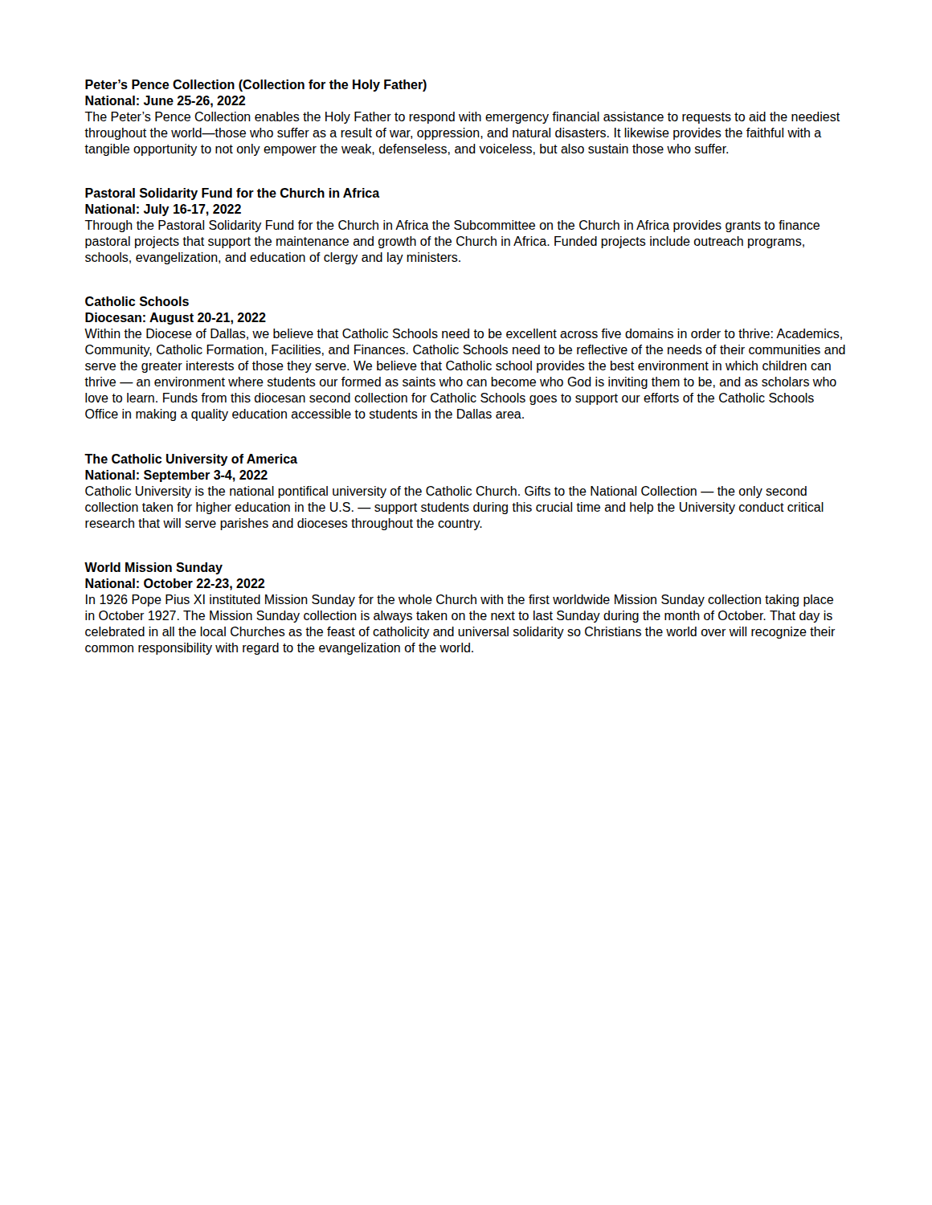Peter’s Pence Collection (Collection for the Holy Father)
National: June 25-26, 2022
The Peter’s Pence Collection enables the Holy Father to respond with emergency financial assistance to requests to aid the neediest throughout the world—those who suffer as a result of war, oppression, and natural disasters. It likewise provides the faithful with a tangible opportunity to not only empower the weak, defenseless, and voiceless, but also sustain those who suffer.
Pastoral Solidarity Fund for the Church in Africa
National: July 16-17, 2022
Through the Pastoral Solidarity Fund for the Church in Africa the Subcommittee on the Church in Africa provides grants to finance pastoral projects that support the maintenance and growth of the Church in Africa. Funded projects include outreach programs, schools, evangelization, and education of clergy and lay ministers.
Catholic Schools
Diocesan: August 20-21, 2022
Within the Diocese of Dallas, we believe that Catholic Schools need to be excellent across five domains in order to thrive: Academics, Community, Catholic Formation, Facilities, and Finances. Catholic Schools need to be reflective of the needs of their communities and serve the greater interests of those they serve. We believe that Catholic school provides the best environment in which children can thrive — an environment where students our formed as saints who can become who God is inviting them to be, and as scholars who love to learn. Funds from this diocesan second collection for Catholic Schools goes to support our efforts of the Catholic Schools Office in making a quality education accessible to students in the Dallas area.
The Catholic University of America
National: September 3-4, 2022
Catholic University is the national pontifical university of the Catholic Church. Gifts to the National Collection — the only second collection taken for higher education in the U.S. — support students during this crucial time and help the University conduct critical research that will serve parishes and dioceses throughout the country.
World Mission Sunday
National: October 22-23, 2022
In 1926 Pope Pius XI instituted Mission Sunday for the whole Church with the first worldwide Mission Sunday collection taking place in October 1927. The Mission Sunday collection is always taken on the next to last Sunday during the month of October. That day is celebrated in all the local Churches as the feast of catholicity and universal solidarity so Christians the world over will recognize their common responsibility with regard to the evangelization of the world.